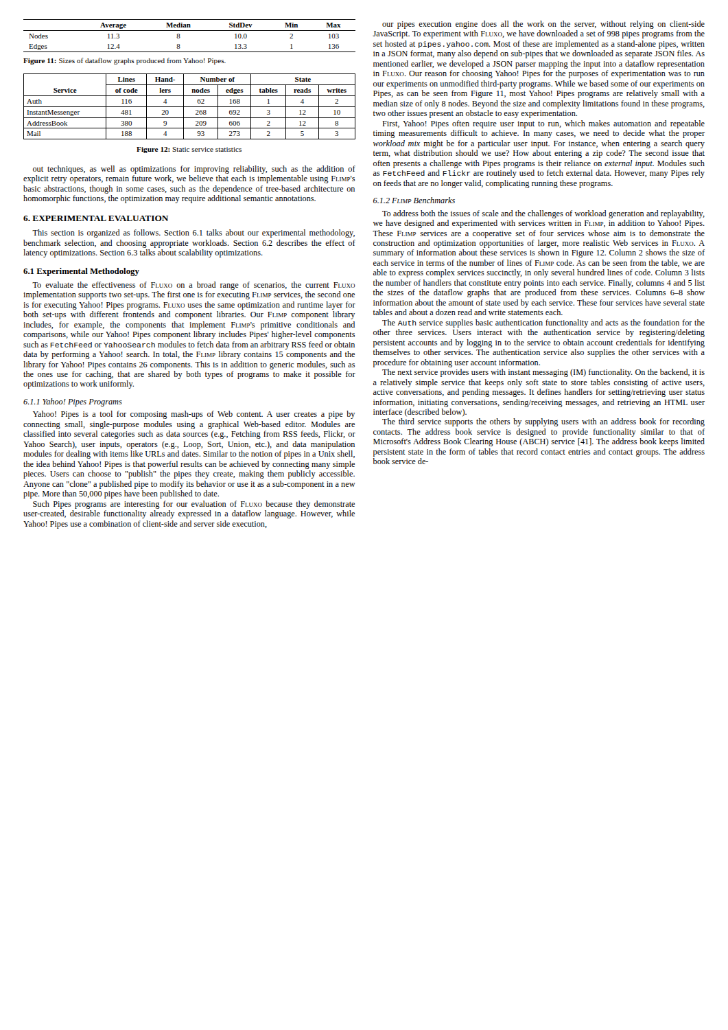| | Average | Median | StdDev | Min | Max |
| --- | --- | --- | --- | --- | --- |
| Nodes | 11.3 | 8 | 10.0 | 2 | 103 |
| Edges | 12.4 | 8 | 13.3 | 1 | 136 |
Figure 11: Sizes of dataflow graphs produced from Yahoo! Pipes.
| Service | Lines | Hand- | Number of | State |
| --- | --- | --- | --- | --- |
| of code | lers | nodes | edges | tables | reads | writes |
| Auth | 116 | 4 | 62 | 168 | 1 | 4 | 2 |
| InstantMessenger | 481 | 20 | 268 | 692 | 3 | 12 | 10 |
| AddressBook | 380 | 9 | 209 | 606 | 2 | 12 | 8 |
| Mail | 188 | 4 | 93 | 273 | 2 | 5 | 3 |
Figure 12: Static service statistics
out techniques, as well as optimizations for improving reliability, such as the addition of explicit retry operators, remain future work, we believe that each is implementable using Flimp's basic abstractions, though in some cases, such as the dependence of tree-based architecture on homomorphic functions, the optimization may require additional semantic annotations.
6. EXPERIMENTAL EVALUATION
This section is organized as follows. Section 6.1 talks about our experimental methodology, benchmark selection, and choosing appropriate workloads. Section 6.2 describes the effect of latency optimizations. Section 6.3 talks about scalability optimizations.
6.1 Experimental Methodology
To evaluate the effectiveness of Fluxo on a broad range of scenarios, the current Fluxo implementation supports two set-ups. The first one is for executing Flimp services, the second one is for executing Yahoo! Pipes programs. Fluxo uses the same optimization and runtime layer for both set-ups with different frontends and component libraries. Our Flimp component library includes, for example, the components that implement Flimp's primitive conditionals and comparisons, while our Yahoo! Pipes component library includes Pipes' higher-level components such as FetchFeed or YahooSearch modules to fetch data from an arbitrary RSS feed or obtain data by performing a Yahoo! search. In total, the Flimp library contains 15 components and the library for Yahoo! Pipes contains 26 components. This is in addition to generic modules, such as the ones use for caching, that are shared by both types of programs to make it possible for optimizations to work uniformly.
6.1.1 Yahoo! Pipes Programs
Yahoo! Pipes is a tool for composing mash-ups of Web content. A user creates a pipe by connecting small, single-purpose modules using a graphical Web-based editor. Modules are classified into several categories such as data sources (e.g., Fetching from RSS feeds, Flickr, or Yahoo Search), user inputs, operators (e.g., Loop, Sort, Union, etc.), and data manipulation modules for dealing with items like URLs and dates. Similar to the notion of pipes in a Unix shell, the idea behind Yahoo! Pipes is that powerful results can be achieved by connecting many simple pieces. Users can choose to "publish" the pipes they create, making them publicly accessible. Anyone can "clone" a published pipe to modify its behavior or use it as a sub-component in a new pipe. More than 50,000 pipes have been published to date.
Such Pipes programs are interesting for our evaluation of Fluxo because they demonstrate user-created, desirable functionality already expressed in a dataflow language. However, while Yahoo! Pipes use a combination of client-side and server side execution,
our pipes execution engine does all the work on the server, without relying on client-side JavaScript. To experiment with Fluxo, we have downloaded a set of 998 pipes programs from the set hosted at pipes.yahoo.com. Most of these are implemented as a stand-alone pipes, written in a JSON format, many also depend on sub-pipes that we downloaded as separate JSON files. As mentioned earlier, we developed a JSON parser mapping the input into a dataflow representation in Fluxo. Our reason for choosing Yahoo! Pipes for the purposes of experimentation was to run our experiments on unmodified third-party programs. While we based some of our experiments on Pipes, as can be seen from Figure 11, most Yahoo! Pipes programs are relatively small with a median size of only 8 nodes. Beyond the size and complexity limitations found in these programs, two other issues present an obstacle to easy experimentation.
First, Yahoo! Pipes often require user input to run, which makes automation and repeatable timing measurements difficult to achieve. In many cases, we need to decide what the proper workload mix might be for a particular user input. For instance, when entering a search query term, what distribution should we use? How about entering a zip code? The second issue that often presents a challenge with Pipes programs is their reliance on external input. Modules such as FetchFeed and Flickr are routinely used to fetch external data. However, many Pipes rely on feeds that are no longer valid, complicating running these programs.
6.1.2 Flimp Benchmarks
To address both the issues of scale and the challenges of workload generation and replayability, we have designed and experimented with services written in Flimp, in addition to Yahoo! Pipes. These Flimp services are a cooperative set of four services whose aim is to demonstrate the construction and optimization opportunities of larger, more realistic Web services in Fluxo. A summary of information about these services is shown in Figure 12. Column 2 shows the size of each service in terms of the number of lines of Flimp code. As can be seen from the table, we are able to express complex services succinctly, in only several hundred lines of code. Column 3 lists the number of handlers that constitute entry points into each service. Finally, columns 4 and 5 list the sizes of the dataflow graphs that are produced from these services. Columns 6–8 show information about the amount of state used by each service. These four services have several state tables and about a dozen read and write statements each.
The Auth service supplies basic authentication functionality and acts as the foundation for the other three services. Users interact with the authentication service by registering/deleting persistent accounts and by logging in to the service to obtain account credentials for identifying themselves to other services. The authentication service also supplies the other services with a procedure for obtaining user account information.
The next service provides users with instant messaging (IM) functionality. On the backend, it is a relatively simple service that keeps only soft state to store tables consisting of active users, active conversations, and pending messages. It defines handlers for setting/retrieving user status information, initiating conversations, sending/receiving messages, and retrieving an HTML user interface (described below).
The third service supports the others by supplying users with an address book for recording contacts. The address book service is designed to provide functionality similar to that of Microsoft's Address Book Clearing House (ABCH) service [41]. The address book keeps limited persistent state in the form of tables that record contact entries and contact groups. The address book service de-